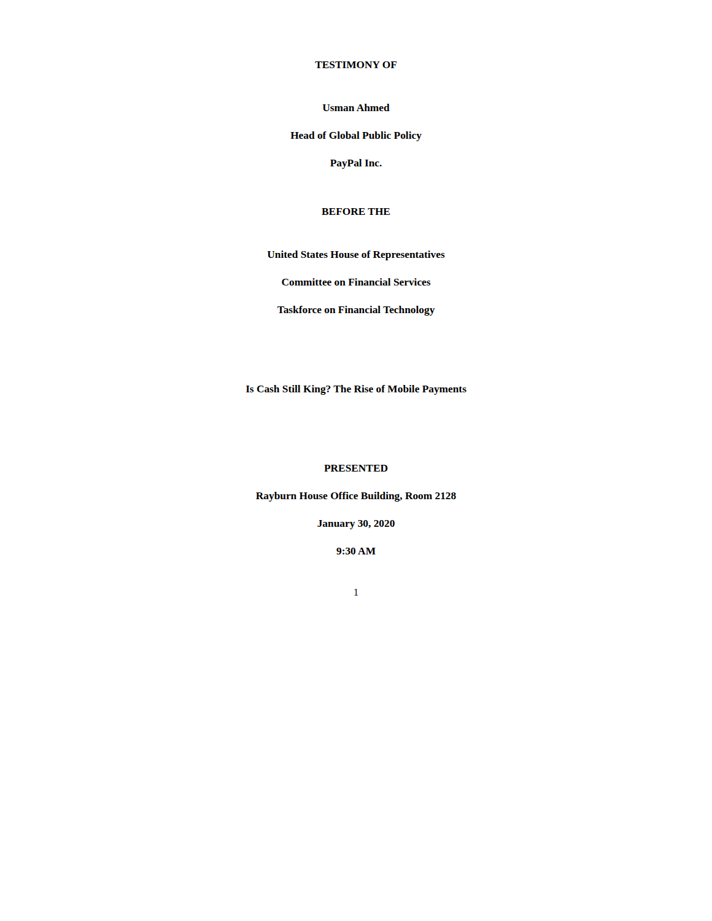TESTIMONY OF
Usman Ahmed
Head of Global Public Policy
PayPal Inc.
BEFORE THE
United States House of Representatives
Committee on Financial Services
Taskforce on Financial Technology
Is Cash Still King? The Rise of Mobile Payments
PRESENTED
Rayburn House Office Building, Room 2128
January 30, 2020
9:30 AM
1